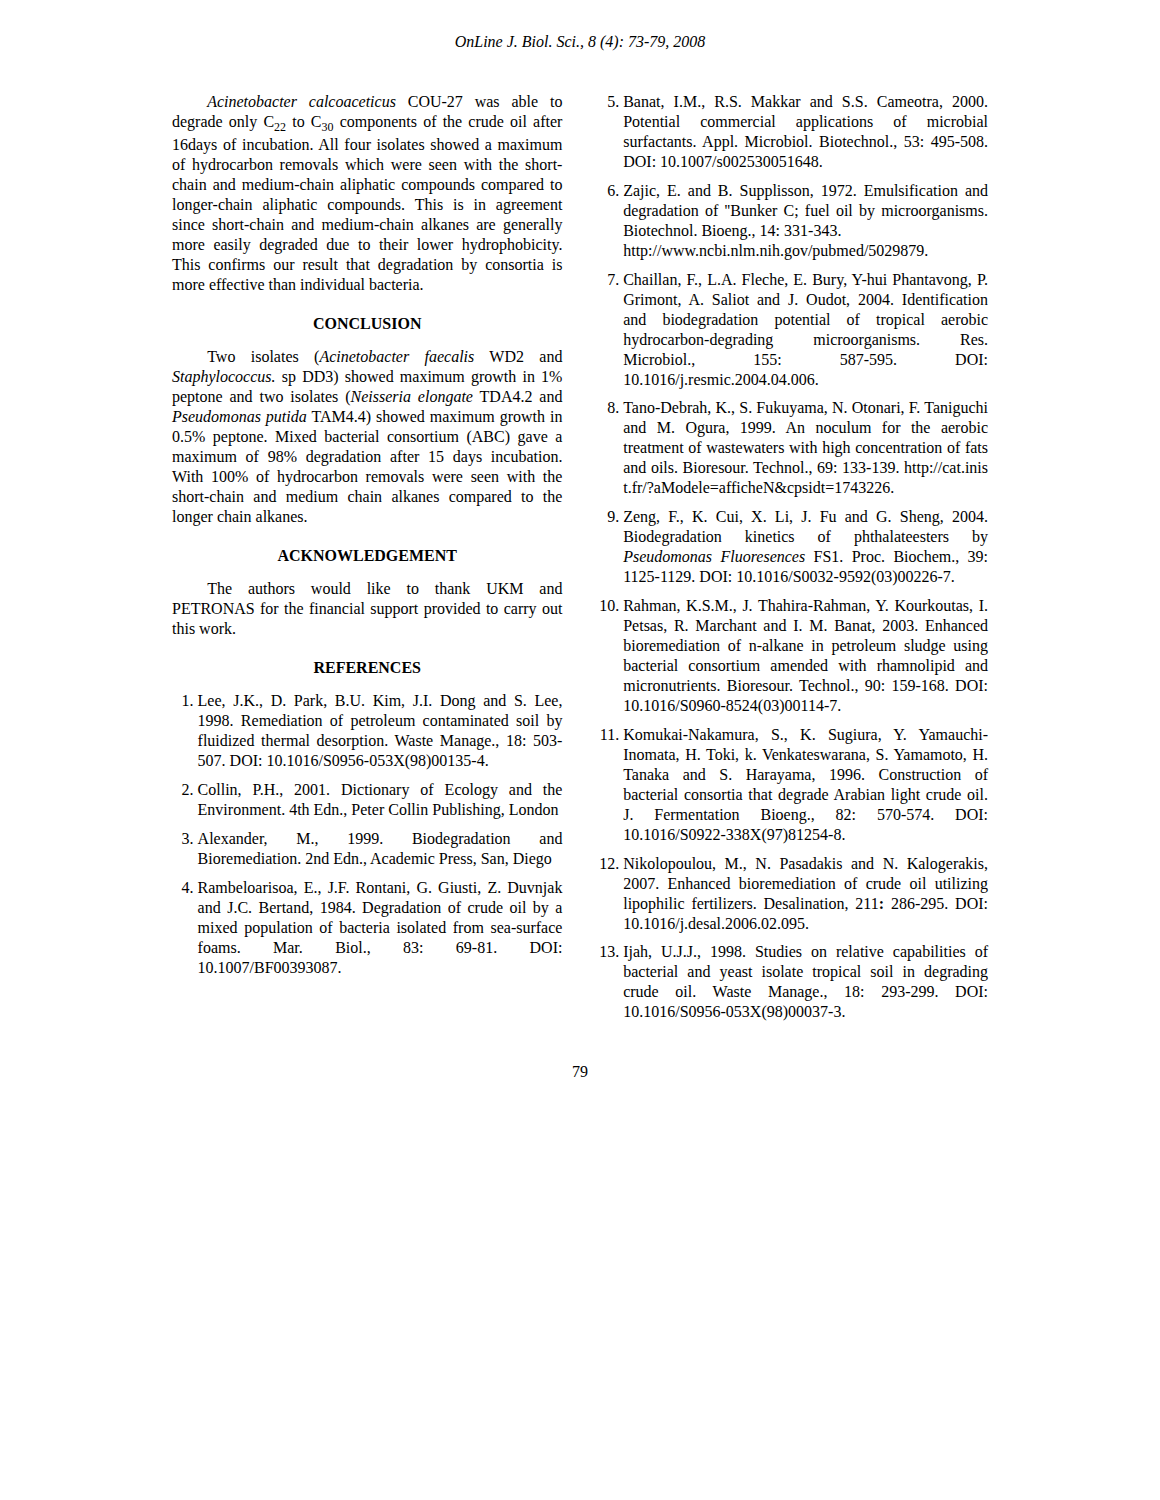OnLine J. Biol. Sci., 8 (4): 73-79, 2008
Acinetobacter calcoaceticus COU-27 was able to degrade only C22 to C30 components of the crude oil after 16days of incubation. All four isolates showed a maximum of hydrocarbon removals which were seen with the short-chain and medium-chain aliphatic compounds compared to longer-chain aliphatic compounds. This is in agreement since short-chain and medium-chain alkanes are generally more easily degraded due to their lower hydrophobicity. This confirms our result that degradation by consortia is more effective than individual bacteria.
Conclusion
Two isolates (Acinetobacter faecalis WD2 and Staphylococcus. sp DD3) showed maximum growth in 1% peptone and two isolates (Neisseria elongate TDA4.2 and Pseudomonas putida TAM4.4) showed maximum growth in 0.5% peptone. Mixed bacterial consortium (ABC) gave a maximum of 98% degradation after 15 days incubation. With 100% of hydrocarbon removals were seen with the short-chain and medium chain alkanes compared to the longer chain alkanes.
Acknowledgement
The authors would like to thank UKM and PETRONAS for the financial support provided to carry out this work.
References
Lee, J.K., D. Park, B.U. Kim, J.I. Dong and S. Lee, 1998. Remediation of petroleum contaminated soil by fluidized thermal desorption. Waste Manage., 18: 503-507. DOI: 10.1016/S0956-053X(98)00135-4.
Collin, P.H., 2001. Dictionary of Ecology and the Environment. 4th Edn., Peter Collin Publishing, London
Alexander, M., 1999. Biodegradation and Bioremediation. 2nd Edn., Academic Press, San, Diego
Rambeloarisoa, E., J.F. Rontani, G. Giusti, Z. Duvnjak and J.C. Bertand, 1984. Degradation of crude oil by a mixed population of bacteria isolated from sea-surface foams. Mar. Biol., 83: 69-81. DOI: 10.1007/BF00393087.
Banat, I.M., R.S. Makkar and S.S. Cameotra, 2000. Potential commercial applications of microbial surfactants. Appl. Microbiol. Biotechnol., 53: 495-508. DOI: 10.1007/s002530051648.
Zajic, E. and B. Supplisson, 1972. Emulsification and degradation of ''Bunker C; fuel oil by microorganisms. Biotechnol. Bioeng., 14: 331-343.
http://www.ncbi.nlm.nih.gov/pubmed/5029879.
Chaillan, F., L.A. Fleche, E. Bury, Y-hui Phantavong, P. Grimont, A. Saliot and J. Oudot, 2004. Identification and biodegradation potential of tropical aerobic hydrocarbon-degrading microorganisms. Res. Microbiol., 155: 587-595. DOI: 10.1016/j.resmic.2004.04.006.
Tano-Debrah, K., S. Fukuyama, N. Otonari, F. Taniguchi and M. Ogura, 1999. An noculum for the aerobic treatment of wastewaters with high concentration of fats and oils. Bioresour. Technol., 69: 133-139. http://cat.inist.fr/?aModele=afficheN&cpsidt=1743226.
Zeng, F., K. Cui, X. Li, J. Fu and G. Sheng, 2004. Biodegradation kinetics of phthalateesters by Pseudomonas Fluoresences FS1. Proc. Biochem., 39: 1125-1129. DOI: 10.1016/S0032-9592(03)00226-7.
Rahman, K.S.M., J. Thahira-Rahman, Y. Kourkoutas, I. Petsas, R. Marchant and I. M. Banat, 2003. Enhanced bioremediation of n-alkane in petroleum sludge using bacterial consortium amended with rhamnolipid and micronutrients. Bioresour. Technol., 90: 159-168. DOI: 10.1016/S0960-8524(03)00114-7.
Komukai-Nakamura, S., K. Sugiura, Y. Yamauchi-Inomata, H. Toki, k. Venkateswarana, S. Yamamoto, H. Tanaka and S. Harayama, 1996. Construction of bacterial consortia that degrade Arabian light crude oil. J. Fermentation Bioeng., 82: 570-574. DOI: 10.1016/S0922-338X(97)81254-8.
Nikolopoulou, M., N. Pasadakis and N. Kalogerakis, 2007. Enhanced bioremediation of crude oil utilizing lipophilic fertilizers. Desalination, 211: 286-295. DOI: 10.1016/j.desal.2006.02.095.
Ijah, U.J.J., 1998. Studies on relative capabilities of bacterial and yeast isolate tropical soil in degrading crude oil. Waste Manage., 18: 293-299. DOI: 10.1016/S0956-053X(98)00037-3.
79